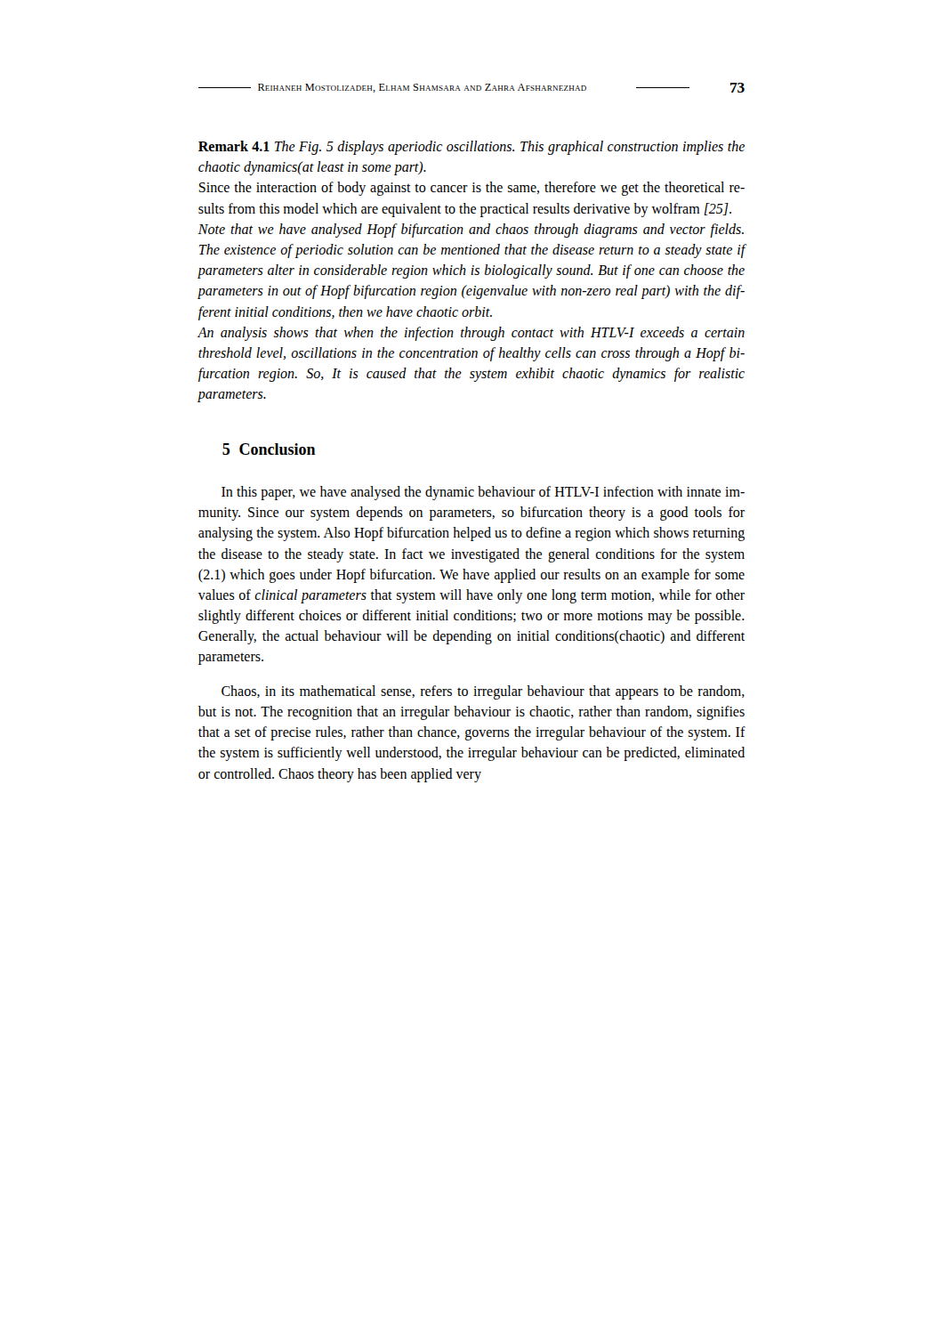Reihaneh Mostolizadeh, Elham Shamsara and Zahra Afsharnezhad 73
Remark 4.1 The Fig. 5 displays aperiodic oscillations. This graphical construction implies the chaotic dynamics(at least in some part).
Since the interaction of body against to cancer is the same, therefore we get the theoretical results from this model which are equivalent to the practical results derivative by wolfram [25].
Note that we have analysed Hopf bifurcation and chaos through diagrams and vector fields. The existence of periodic solution can be mentioned that the disease return to a steady state if parameters alter in considerable region which is biologically sound. But if one can choose the parameters in out of Hopf bifurcation region (eigenvalue with non-zero real part) with the different initial conditions, then we have chaotic orbit.
An analysis shows that when the infection through contact with HTLV-I exceeds a certain threshold level, oscillations in the concentration of healthy cells can cross through a Hopf bifurcation region. So, It is caused that the system exhibit chaotic dynamics for realistic parameters.
5 Conclusion
In this paper, we have analysed the dynamic behaviour of HTLV-I infection with innate immunity. Since our system depends on parameters, so bifurcation theory is a good tools for analysing the system. Also Hopf bifurcation helped us to define a region which shows returning the disease to the steady state. In fact we investigated the general conditions for the system (2.1) which goes under Hopf bifurcation. We have applied our results on an example for some values of clinical parameters that system will have only one long term motion, while for other slightly different choices or different initial conditions; two or more motions may be possible. Generally, the actual behaviour will be depending on initial conditions(chaotic) and different parameters.
Chaos, in its mathematical sense, refers to irregular behaviour that appears to be random, but is not. The recognition that an irregular behaviour is chaotic, rather than random, signifies that a set of precise rules, rather than chance, governs the irregular behaviour of the system. If the system is sufficiently well understood, the irregular behaviour can be predicted, eliminated or controlled. Chaos theory has been applied very